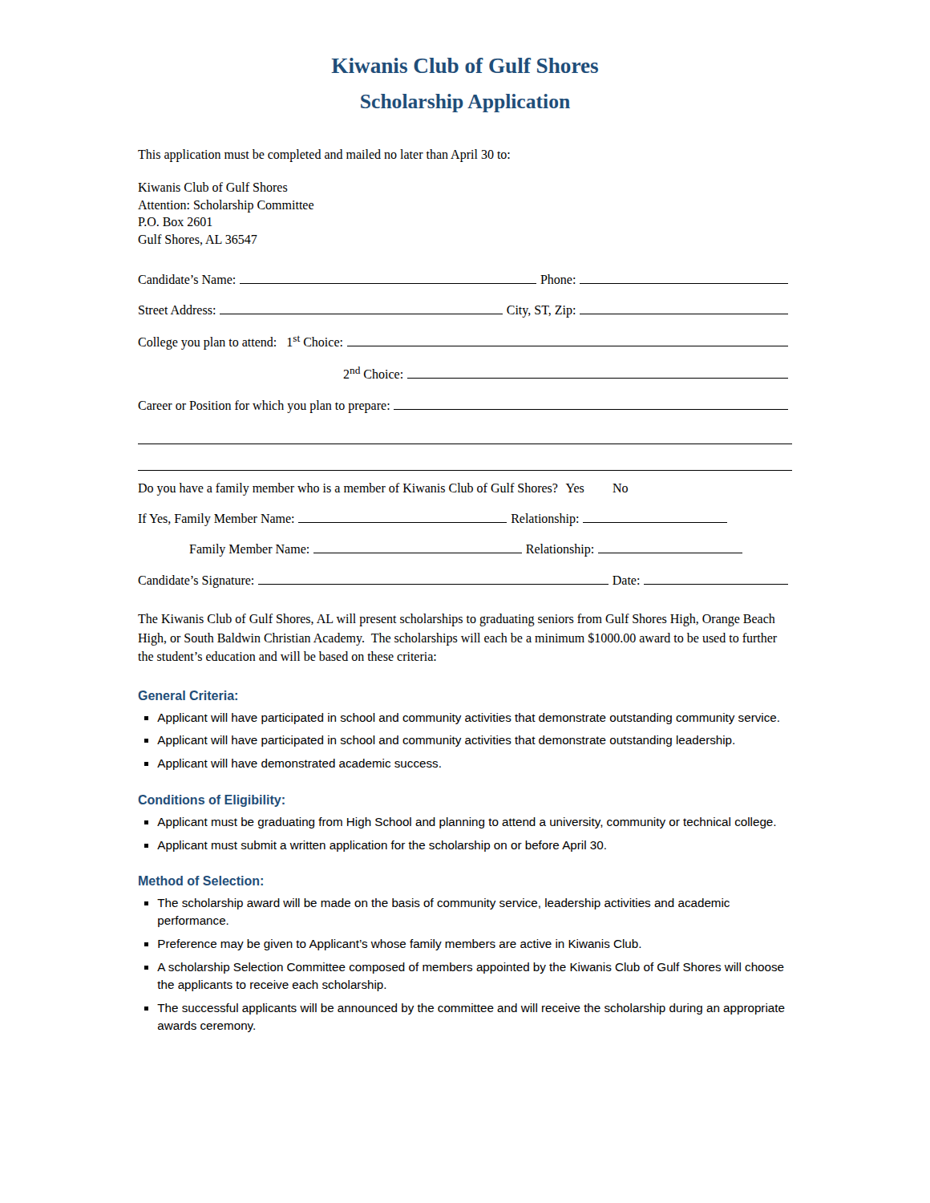Kiwanis Club of Gulf Shores
Scholarship Application
This application must be completed and mailed no later than April 30 to:
Kiwanis Club of Gulf Shores
Attention: Scholarship Committee
P.O. Box 2601
Gulf Shores, AL 36547
Candidate’s Name: Phone:
Street Address: City, ST, Zip:
College you plan to attend: 1st Choice:
2nd Choice:
Career or Position for which you plan to prepare:
Do you have a family member who is a member of Kiwanis Club of Gulf Shores? Yes No
If Yes, Family Member Name: Relationship:
Family Member Name: Relationship:
Candidate’s Signature: Date:
The Kiwanis Club of Gulf Shores, AL will present scholarships to graduating seniors from Gulf Shores High, Orange Beach High, or South Baldwin Christian Academy. The scholarships will each be a minimum $1000.00 award to be used to further the student’s education and will be based on these criteria:
General Criteria:
Applicant will have participated in school and community activities that demonstrate outstanding community service.
Applicant will have participated in school and community activities that demonstrate outstanding leadership.
Applicant will have demonstrated academic success.
Conditions of Eligibility:
Applicant must be graduating from High School and planning to attend a university, community or technical college.
Applicant must submit a written application for the scholarship on or before April 30.
Method of Selection:
The scholarship award will be made on the basis of community service, leadership activities and academic performance.
Preference may be given to Applicant’s whose family members are active in Kiwanis Club.
A scholarship Selection Committee composed of members appointed by the Kiwanis Club of Gulf Shores will choose the applicants to receive each scholarship.
The successful applicants will be announced by the committee and will receive the scholarship during an appropriate awards ceremony.